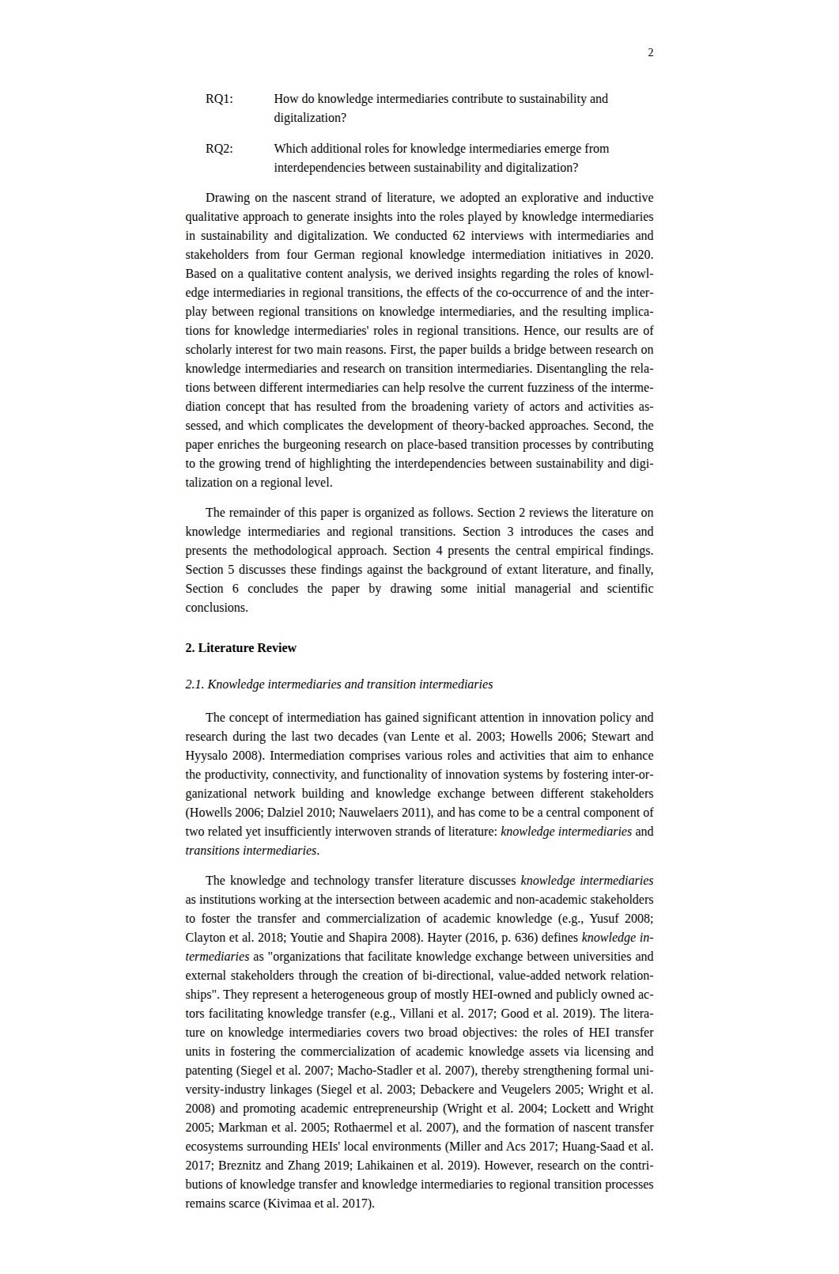2
RQ1:
How do knowledge intermediaries contribute to sustainability and digitalization?
RQ2:
Which additional roles for knowledge intermediaries emerge from interdependencies between sustainability and digitalization?
Drawing on the nascent strand of literature, we adopted an explorative and inductive qualitative approach to generate insights into the roles played by knowledge intermediaries in sustainability and digitalization. We conducted 62 interviews with intermediaries and stakeholders from four German regional knowledge intermediation initiatives in 2020. Based on a qualitative content analysis, we derived insights regarding the roles of knowledge intermediaries in regional transitions, the effects of the co-occurrence of and the interplay between regional transitions on knowledge intermediaries, and the resulting implications for knowledge intermediaries' roles in regional transitions. Hence, our results are of scholarly interest for two main reasons. First, the paper builds a bridge between research on knowledge intermediaries and research on transition intermediaries. Disentangling the relations between different intermediaries can help resolve the current fuzziness of the intermediation concept that has resulted from the broadening variety of actors and activities assessed, and which complicates the development of theory-backed approaches. Second, the paper enriches the burgeoning research on place-based transition processes by contributing to the growing trend of highlighting the interdependencies between sustainability and digitalization on a regional level.
The remainder of this paper is organized as follows. Section 2 reviews the literature on knowledge intermediaries and regional transitions. Section 3 introduces the cases and presents the methodological approach. Section 4 presents the central empirical findings. Section 5 discusses these findings against the background of extant literature, and finally, Section 6 concludes the paper by drawing some initial managerial and scientific conclusions.
2. Literature Review
2.1. Knowledge intermediaries and transition intermediaries
The concept of intermediation has gained significant attention in innovation policy and research during the last two decades (van Lente et al. 2003; Howells 2006; Stewart and Hyysalo 2008). Intermediation comprises various roles and activities that aim to enhance the productivity, connectivity, and functionality of innovation systems by fostering inter-organizational network building and knowledge exchange between different stakeholders (Howells 2006; Dalziel 2010; Nauwelaers 2011), and has come to be a central component of two related yet insufficiently interwoven strands of literature: knowledge intermediaries and transitions intermediaries.
The knowledge and technology transfer literature discusses knowledge intermediaries as institutions working at the intersection between academic and non-academic stakeholders to foster the transfer and commercialization of academic knowledge (e.g., Yusuf 2008; Clayton et al. 2018; Youtie and Shapira 2008). Hayter (2016, p. 636) defines knowledge intermediaries as "organizations that facilitate knowledge exchange between universities and external stakeholders through the creation of bi-directional, value-added network relationships". They represent a heterogeneous group of mostly HEI-owned and publicly owned actors facilitating knowledge transfer (e.g., Villani et al. 2017; Good et al. 2019). The literature on knowledge intermediaries covers two broad objectives: the roles of HEI transfer units in fostering the commercialization of academic knowledge assets via licensing and patenting (Siegel et al. 2007; Macho-Stadler et al. 2007), thereby strengthening formal university-industry linkages (Siegel et al. 2003; Debackere and Veugelers 2005; Wright et al. 2008) and promoting academic entrepreneurship (Wright et al. 2004; Lockett and Wright 2005; Markman et al. 2005; Rothaermel et al. 2007), and the formation of nascent transfer ecosystems surrounding HEIs' local environments (Miller and Acs 2017; Huang-Saad et al. 2017; Breznitz and Zhang 2019; Lahikainen et al. 2019). However, research on the contributions of knowledge transfer and knowledge intermediaries to regional transition processes remains scarce (Kivimaa et al. 2017).